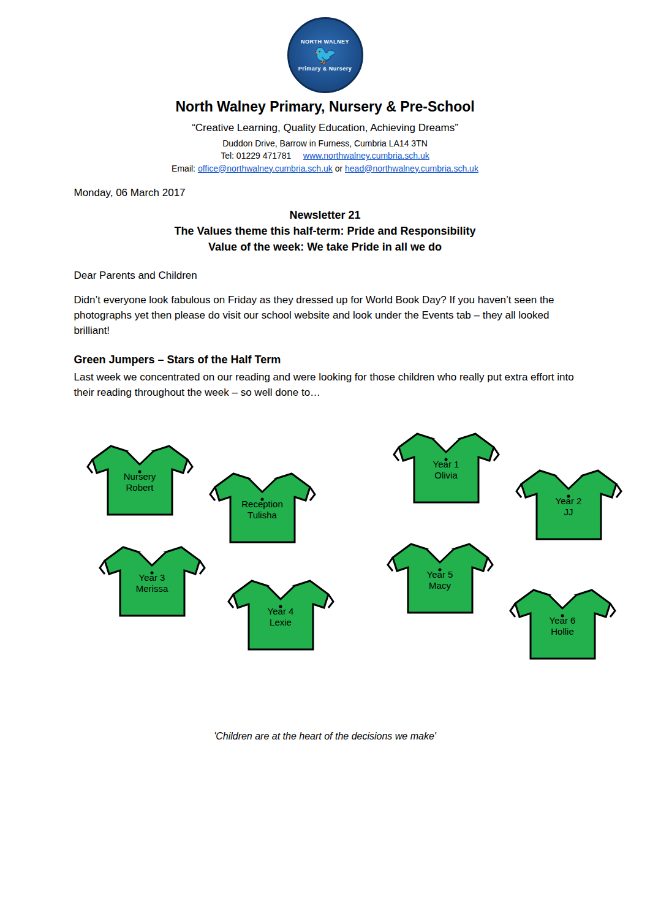NORTH WALNEY 🐦 Primary & Nursery
North Walney Primary, Nursery & Pre-School
“Creative Learning, Quality Education, Achieving Dreams”
Duddon Drive, Barrow in Furness, Cumbria LA14 3TN
Tel: 01229 471781 www.northwalney.cumbria.sch.uk
Email: office@northwalney.cumbria.sch.uk or head@northwalney.cumbria.sch.uk
Monday, 06 March 2017
Newsletter 21
The Values theme this half-term: Pride and Responsibility
Value of the week: We take Pride in all we do
Dear Parents and Children
Didn’t everyone look fabulous on Friday as they dressed up for World Book Day? If you haven’t seen the photographs yet then please do visit our school website and look under the Events tab – they all looked brilliant!
Green Jumpers – Stars of the Half Term
Last week we concentrated on our reading and were looking for those children who really put extra effort into their reading throughout the week – so well done to…
Nursery
Robert
Reception
Tulisha
Year 1
Olivia
Year 2
JJ
Year 3
Merissa
Year 4
Lexie
Year 5
Macy
Year 6
Hollie
'Children are at the heart of the decisions we make'